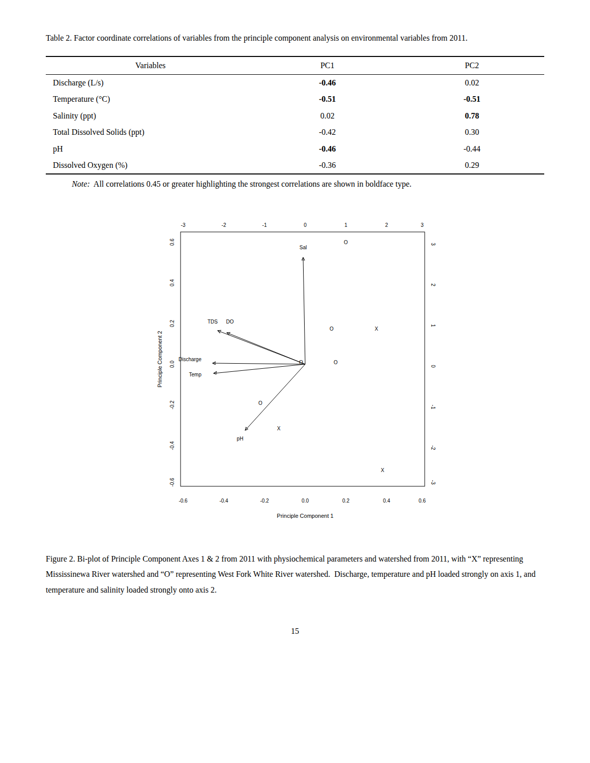Table 2. Factor coordinate correlations of variables from the principle component analysis on environmental variables from 2011.
| Variables | PC1 | PC2 |
| --- | --- | --- |
| Discharge (L/s) | -0.46 | 0.02 |
| Temperature (°C) | -0.51 | -0.51 |
| Salinity (ppt) | 0.02 | 0.78 |
| Total Dissolved Solids (ppt) | -0.42 | 0.30 |
| pH | -0.46 | -0.44 |
| Dissolved Oxygen (%) | -0.36 | 0.29 |
Note: All correlations 0.45 or greater highlighting the strongest correlations are shown in boldface type.
-3 -2 -1 0 1 2 3 3 2 1 0 -1 -2 -3 0.6 0.4 0.2 0.0 -0.2 -0.4 -0.6 -0.6 -0.4 -0.2 0.0 0.2 0.4 0.6 Principle Component 1 Principle Component 2 Sal TDS DO Discharge Temp pH O O O O O X X X
Figure 2. Bi-plot of Principle Component Axes 1 & 2 from 2011 with physiochemical parameters and watershed from 2011, with “X” representing Mississinewa River watershed and “O” representing West Fork White River watershed. Discharge, temperature and pH loaded strongly on axis 1, and temperature and salinity loaded strongly onto axis 2.
15